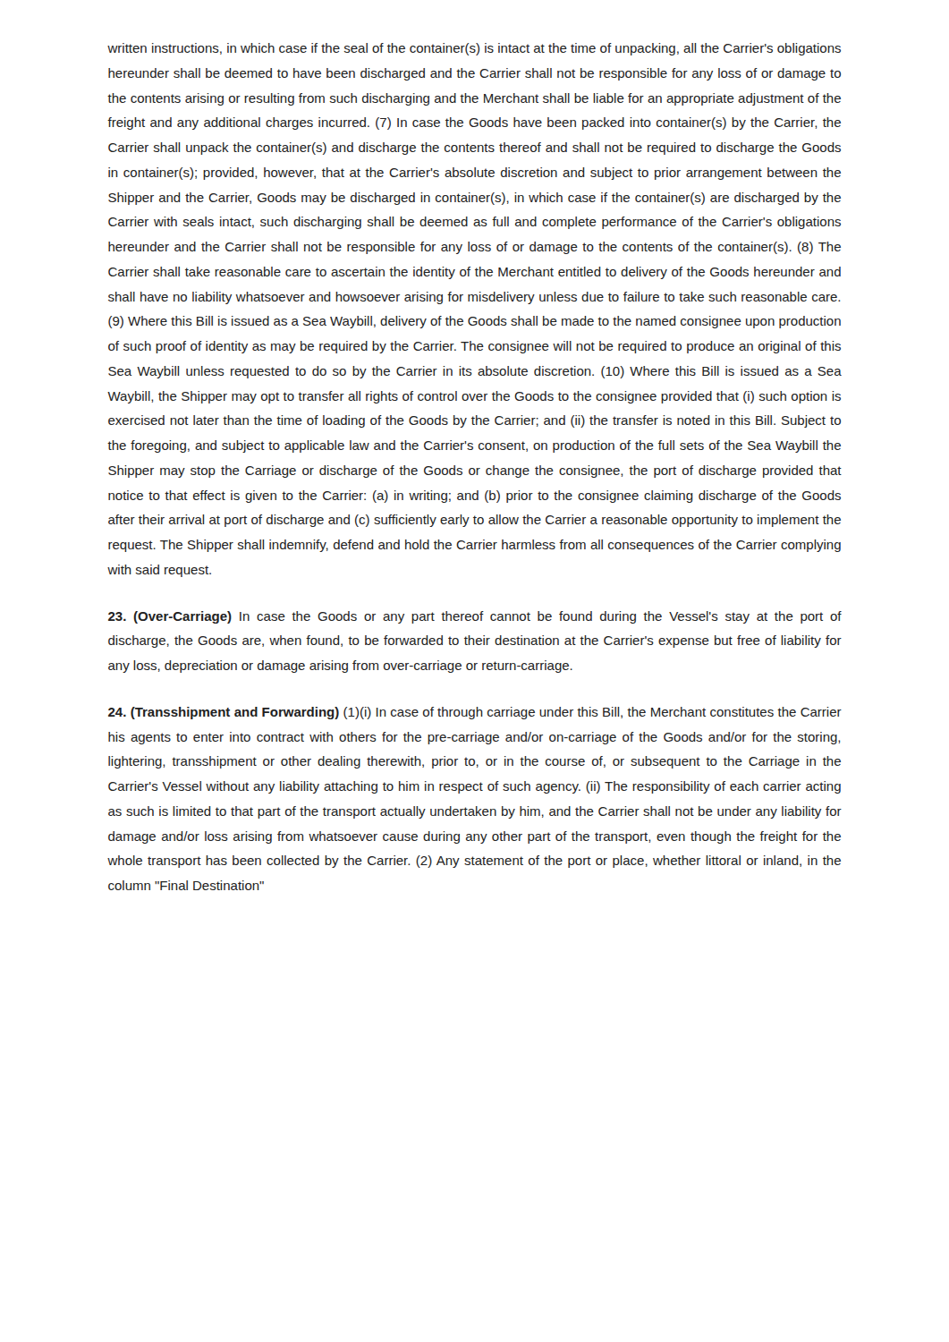written instructions, in which case if the seal of the container(s) is intact at the time of unpacking, all the Carrier's obligations hereunder shall be deemed to have been discharged and the Carrier shall not be responsible for any loss of or damage to the contents arising or resulting from such discharging and the Merchant shall be liable for an appropriate adjustment of the freight and any additional charges incurred. (7) In case the Goods have been packed into container(s) by the Carrier, the Carrier shall unpack the container(s) and discharge the contents thereof and shall not be required to discharge the Goods in container(s); provided, however, that at the Carrier's absolute discretion and subject to prior arrangement between the Shipper and the Carrier, Goods may be discharged in container(s), in which case if the container(s) are discharged by the Carrier with seals intact, such discharging shall be deemed as full and complete performance of the Carrier's obligations hereunder and the Carrier shall not be responsible for any loss of or damage to the contents of the container(s). (8) The Carrier shall take reasonable care to ascertain the identity of the Merchant entitled to delivery of the Goods hereunder and shall have no liability whatsoever and howsoever arising for misdelivery unless due to failure to take such reasonable care. (9) Where this Bill is issued as a Sea Waybill, delivery of the Goods shall be made to the named consignee upon production of such proof of identity as may be required by the Carrier. The consignee will not be required to produce an original of this Sea Waybill unless requested to do so by the Carrier in its absolute discretion. (10) Where this Bill is issued as a Sea Waybill, the Shipper may opt to transfer all rights of control over the Goods to the consignee provided that (i) such option is exercised not later than the time of loading of the Goods by the Carrier; and (ii) the transfer is noted in this Bill. Subject to the foregoing, and subject to applicable law and the Carrier's consent, on production of the full sets of the Sea Waybill the Shipper may stop the Carriage or discharge of the Goods or change the consignee, the port of discharge provided that notice to that effect is given to the Carrier: (a) in writing; and (b) prior to the consignee claiming discharge of the Goods after their arrival at port of discharge and (c) sufficiently early to allow the Carrier a reasonable opportunity to implement the request. The Shipper shall indemnify, defend and hold the Carrier harmless from all consequences of the Carrier complying with said request.
23. (Over-Carriage) In case the Goods or any part thereof cannot be found during the Vessel's stay at the port of discharge, the Goods are, when found, to be forwarded to their destination at the Carrier's expense but free of liability for any loss, depreciation or damage arising from over-carriage or return-carriage.
24. (Transshipment and Forwarding) (1)(i) In case of through carriage under this Bill, the Merchant constitutes the Carrier his agents to enter into contract with others for the pre-carriage and/or on-carriage of the Goods and/or for the storing, lightering, transshipment or other dealing therewith, prior to, or in the course of, or subsequent to the Carriage in the Carrier's Vessel without any liability attaching to him in respect of such agency. (ii) The responsibility of each carrier acting as such is limited to that part of the transport actually undertaken by him, and the Carrier shall not be under any liability for damage and/or loss arising from whatsoever cause during any other part of the transport, even though the freight for the whole transport has been collected by the Carrier. (2) Any statement of the port or place, whether littoral or inland, in the column "Final Destination"